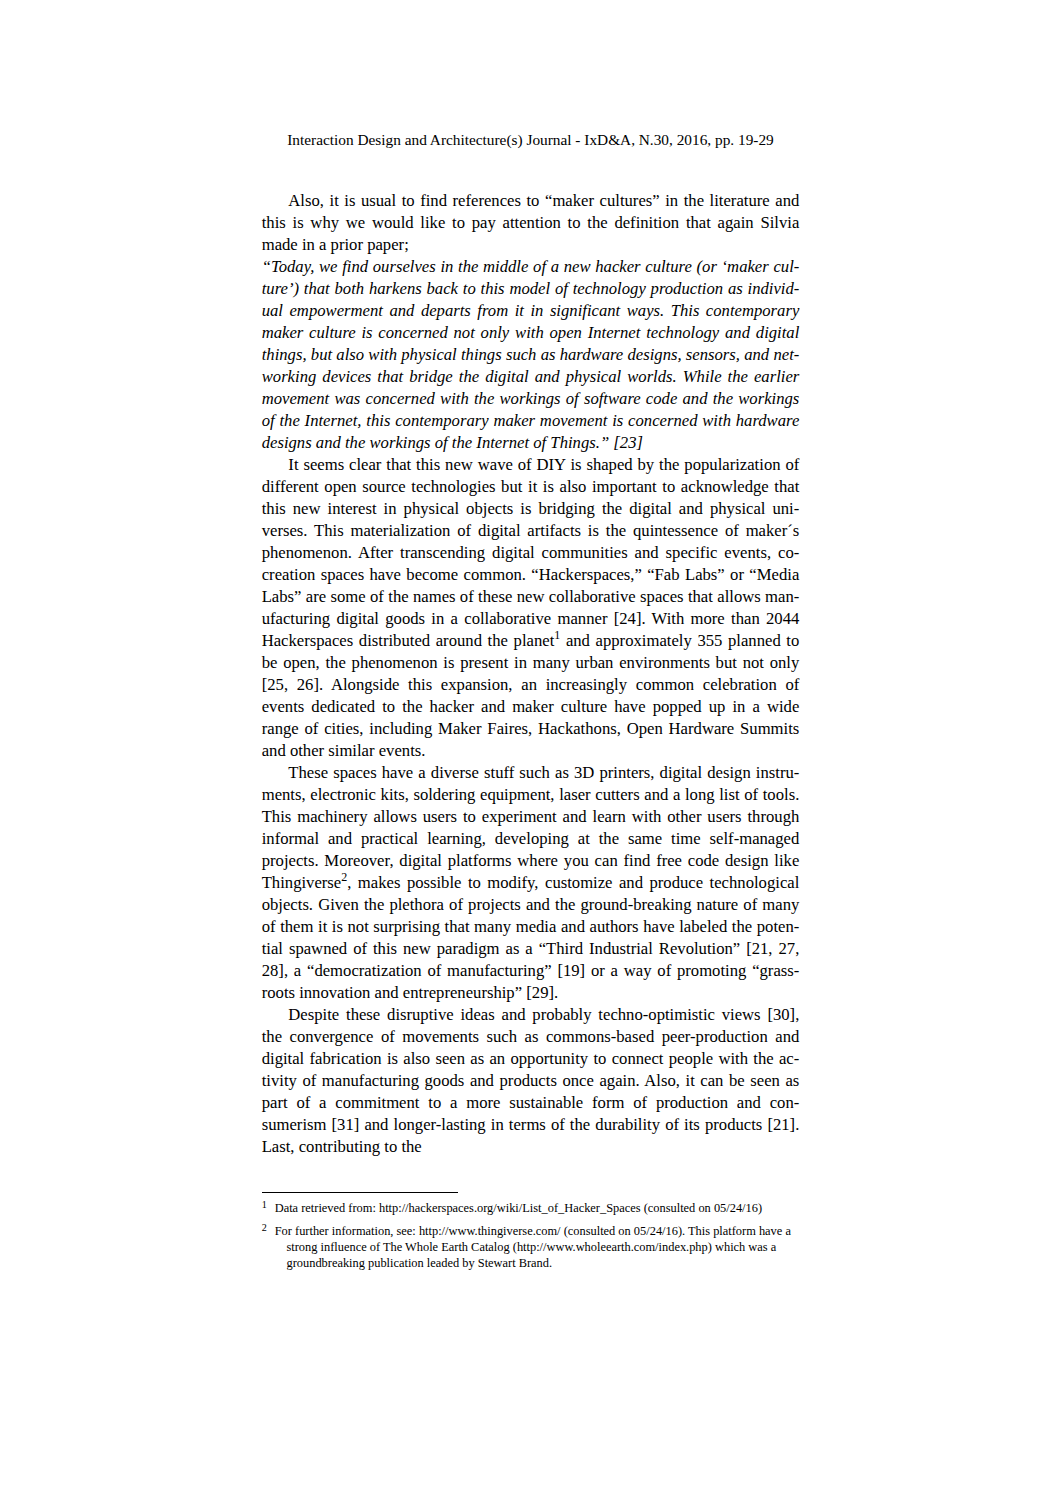Interaction Design and Architecture(s) Journal - IxD&A, N.30, 2016, pp. 19-29
Also, it is usual to find references to “maker cultures” in the literature and this is why we would like to pay attention to the definition that again Silvia made in a prior paper;
“Today, we find ourselves in the middle of a new hacker culture (or ‘maker culture’) that both harkens back to this model of technology production as individual empowerment and departs from it in significant ways. This contemporary maker culture is concerned not only with open Internet technology and digital things, but also with physical things such as hardware designs, sensors, and networking devices that bridge the digital and physical worlds. While the earlier movement was concerned with the workings of software code and the workings of the Internet, this contemporary maker movement is concerned with hardware designs and the workings of the Internet of Things.” [23]
It seems clear that this new wave of DIY is shaped by the popularization of different open source technologies but it is also important to acknowledge that this new interest in physical objects is bridging the digital and physical universes. This materialization of digital artifacts is the quintessence of maker´s phenomenon. After transcending digital communities and specific events, co-creation spaces have become common. “Hackerspaces,” “Fab Labs” or “Media Labs” are some of the names of these new collaborative spaces that allows manufacturing digital goods in a collaborative manner [24]. With more than 2044 Hackerspaces distributed around the planet1 and approximately 355 planned to be open, the phenomenon is present in many urban environments but not only [25, 26]. Alongside this expansion, an increasingly common celebration of events dedicated to the hacker and maker culture have popped up in a wide range of cities, including Maker Faires, Hackathons, Open Hardware Summits and other similar events.
These spaces have a diverse stuff such as 3D printers, digital design instruments, electronic kits, soldering equipment, laser cutters and a long list of tools. This machinery allows users to experiment and learn with other users through informal and practical learning, developing at the same time self-managed projects. Moreover, digital platforms where you can find free code design like Thingiverse2, makes possible to modify, customize and produce technological objects. Given the plethora of projects and the ground-breaking nature of many of them it is not surprising that many media and authors have labeled the potential spawned of this new paradigm as a “Third Industrial Revolution” [21, 27, 28], a “democratization of manufacturing” [19] or a way of promoting “grassroots innovation and entrepreneurship” [29].
Despite these disruptive ideas and probably techno-optimistic views [30], the convergence of movements such as commons-based peer-production and digital fabrication is also seen as an opportunity to connect people with the activity of manufacturing goods and products once again. Also, it can be seen as part of a commitment to a more sustainable form of production and consumerism [31] and longer-lasting in terms of the durability of its products [21]. Last, contributing to the
1 Data retrieved from: http://hackerspaces.org/wiki/List_of_Hacker_Spaces (consulted on 05/24/16)
2 For further information, see: http://www.thingiverse.com/ (consulted on 05/24/16). This platform have a strong influence of The Whole Earth Catalog (http://www.wholeearth.com/index.php) which was a groundbreaking publication leaded by Stewart Brand.